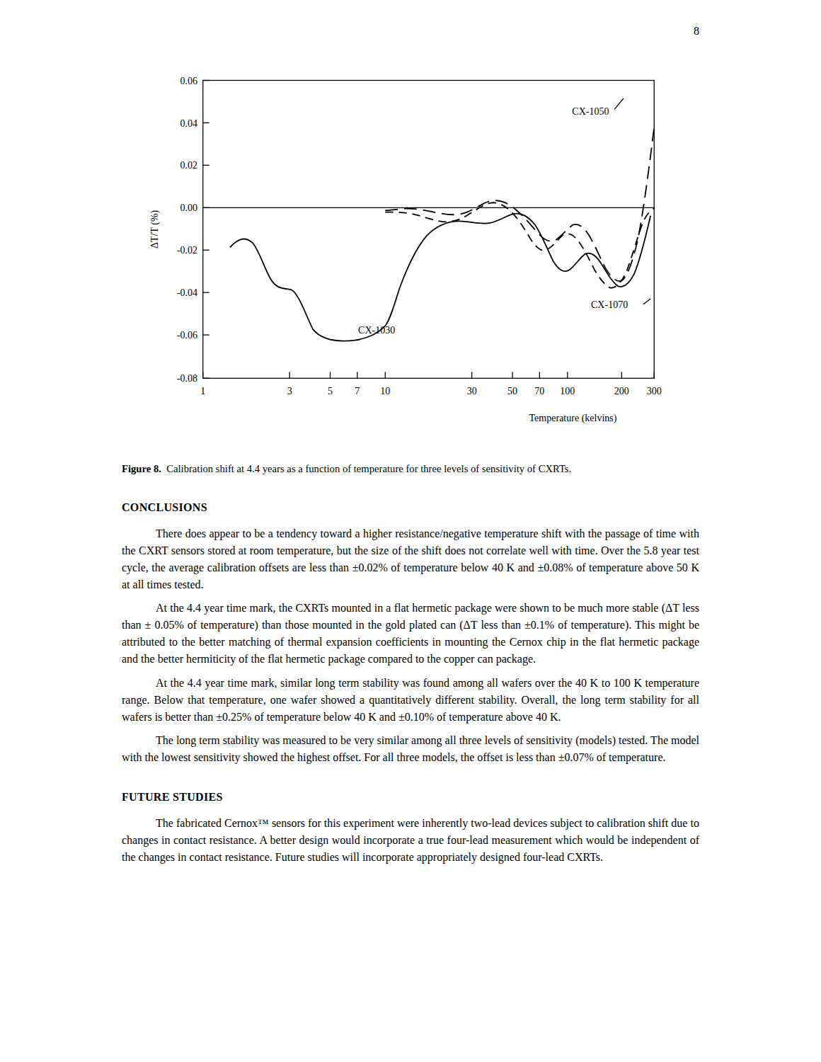8
Calibration shift at 4.4 years versus temperature Line chart of delta T over T in percent versus temperature in kelvins on a logarithmic axis from 1 to 300 kelvins, showing three curves labeled CX-1030, CX-1050 and CX-1070. 0.06 0.04 0.02 0.00 -0.02 -0.04 -0.06 -0.08 1 3 5 7 10 30 50 70 100 200 300 Temperature (kelvins) ΔT/T (%) CX-1050 CX-1070 CX-1030
Figure 8. Calibration shift at 4.4 years as a function of temperature for three levels of sensitivity of CXRTs.
CONCLUSIONS
There does appear to be a tendency toward a higher resistance/negative temperature shift with the passage of time with the CXRT sensors stored at room temperature, but the size of the shift does not correlate well with time. Over the 5.8 year test cycle, the average calibration offsets are less than ±0.02% of temperature below 40 K and ±0.08% of temperature above 50 K at all times tested.
At the 4.4 year time mark, the CXRTs mounted in a flat hermetic package were shown to be much more stable (ΔT less than ± 0.05% of temperature) than those mounted in the gold plated can (ΔT less than ±0.1% of temperature). This might be attributed to the better matching of thermal expansion coefficients in mounting the Cernox chip in the flat hermetic package and the better hermiticity of the flat hermetic package compared to the copper can package.
At the 4.4 year time mark, similar long term stability was found among all wafers over the 40 K to 100 K temperature range. Below that temperature, one wafer showed a quantitatively different stability. Overall, the long term stability for all wafers is better than ±0.25% of temperature below 40 K and ±0.10% of temperature above 40 K.
The long term stability was measured to be very similar among all three levels of sensitivity (models) tested. The model with the lowest sensitivity showed the highest offset. For all three models, the offset is less than ±0.07% of temperature.
FUTURE STUDIES
The fabricated Cernox™ sensors for this experiment were inherently two-lead devices subject to calibration shift due to changes in contact resistance. A better design would incorporate a true four-lead measurement which would be independent of the changes in contact resistance. Future studies will incorporate appropriately designed four-lead CXRTs.